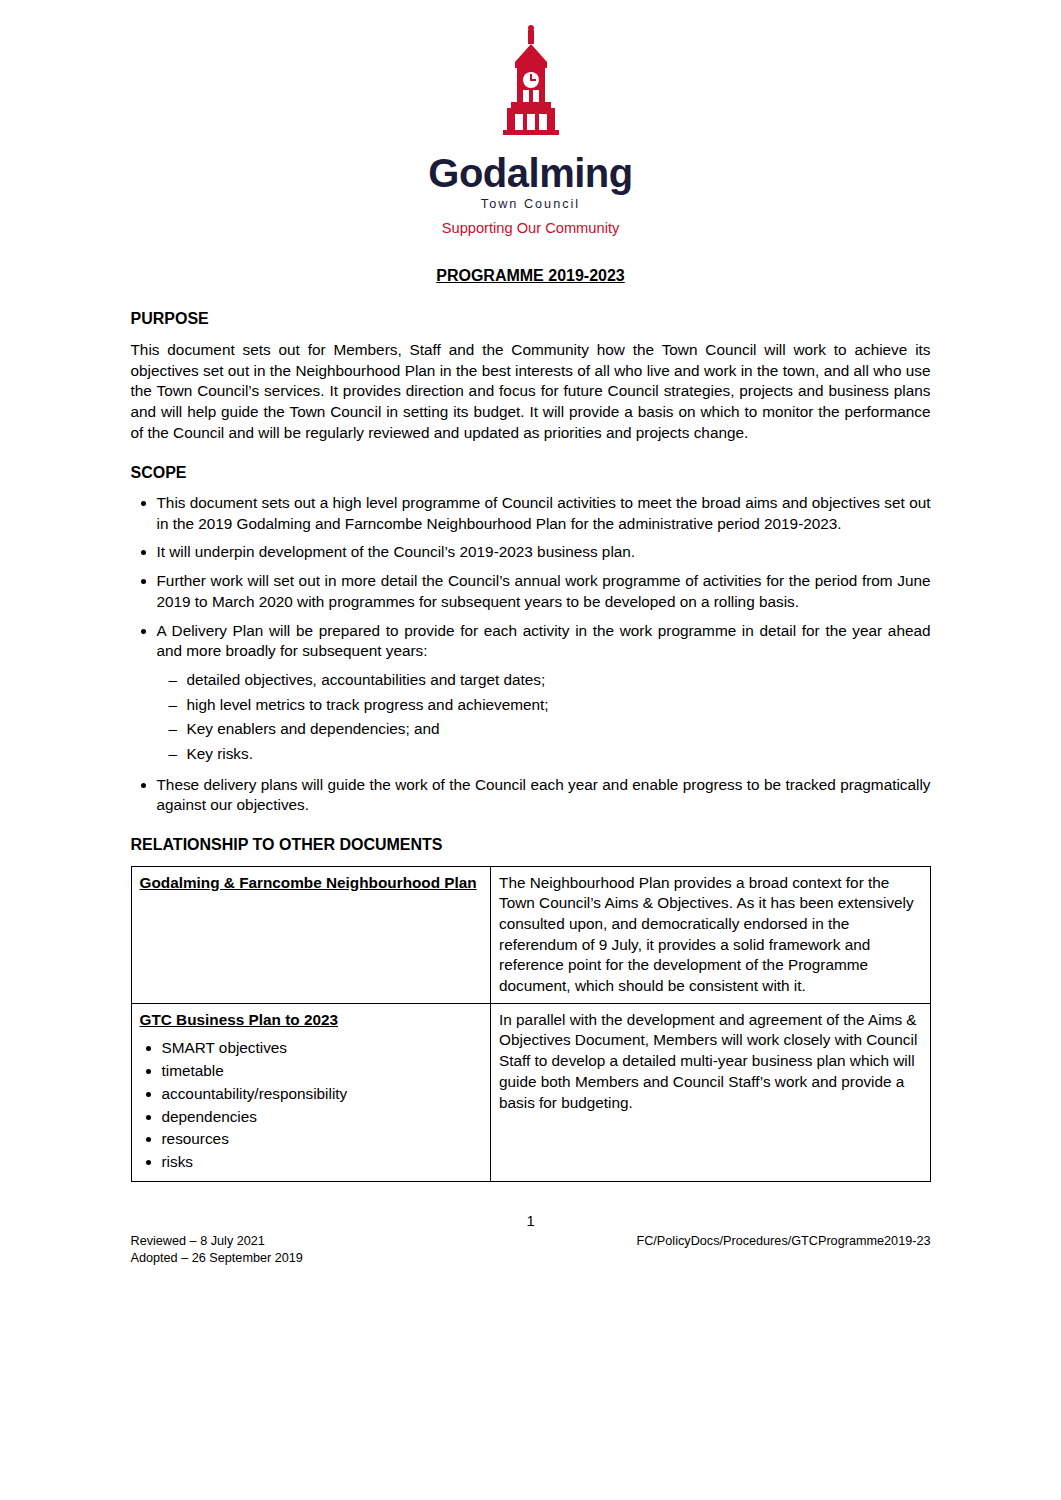Godalming
Town Council
Supporting Our Community
PROGRAMME 2019-2023
PURPOSE
This document sets out for Members, Staff and the Community how the Town Council will work to achieve its objectives set out in the Neighbourhood Plan in the best interests of all who live and work in the town, and all who use the Town Council’s services. It provides direction and focus for future Council strategies, projects and business plans and will help guide the Town Council in setting its budget. It will provide a basis on which to monitor the performance of the Council and will be regularly reviewed and updated as priorities and projects change.
SCOPE
This document sets out a high level programme of Council activities to meet the broad aims and objectives set out in the 2019 Godalming and Farncombe Neighbourhood Plan for the administrative period 2019-2023.
It will underpin development of the Council’s 2019-2023 business plan.
Further work will set out in more detail the Council’s annual work programme of activities for the period from June 2019 to March 2020 with programmes for subsequent years to be developed on a rolling basis.
A Delivery Plan will be prepared to provide for each activity in the work programme in detail for the year ahead and more broadly for subsequent years:
detailed objectives, accountabilities and target dates;
high level metrics to track progress and achievement;
Key enablers and dependencies; and
Key risks.
These delivery plans will guide the work of the Council each year and enable progress to be tracked pragmatically against our objectives.
RELATIONSHIP TO OTHER DOCUMENTS
| Godalming & Farncombe Neighbourhood Plan | The Neighbourhood Plan provides a broad context for the Town Council’s Aims & Objectives. As it has been extensively consulted upon, and democratically endorsed in the referendum of 9 July, it provides a solid framework and reference point for the development of the Programme document, which should be consistent with it. |
| GTC Business Plan to 2023 SMART objectives timetable accountability/responsibility dependencies resources risks | In parallel with the development and agreement of the Aims & Objectives Document, Members will work closely with Council Staff to develop a detailed multi-year business plan which will guide both Members and Council Staff’s work and provide a basis for budgeting. |
1
Reviewed – 8 July 2021
Adopted – 26 September 2019
FC/PolicyDocs/Procedures/GTCProgramme2019-23